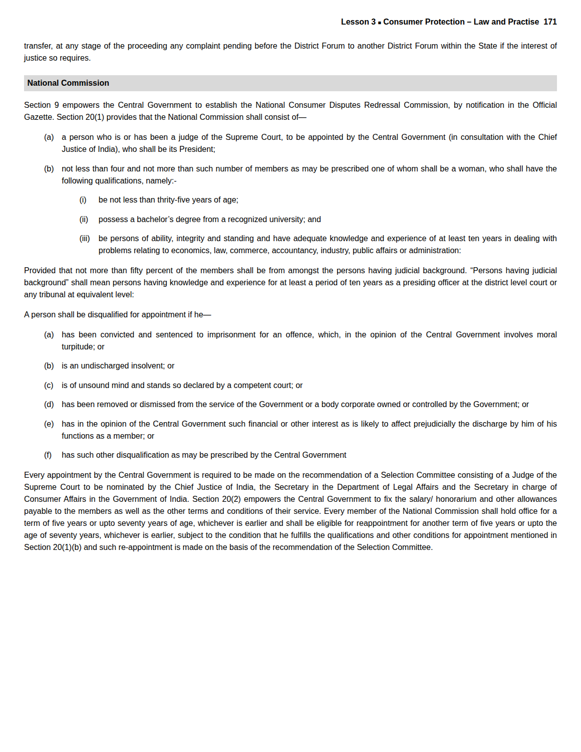Lesson 3■Consumer Protection – Law and Practise 171
transfer, at any stage of the proceeding any complaint pending before the District Forum to another District Forum within the State if the interest of justice so requires.
National Commission
Section 9 empowers the Central Government to establish the National Consumer Disputes Redressal Commission, by notification in the Official Gazette. Section 20(1) provides that the National Commission shall consist of—
(a) a person who is or has been a judge of the Supreme Court, to be appointed by the Central Government (in consultation with the Chief Justice of India), who shall be its President;
(b) not less than four and not more than such number of members as may be prescribed one of whom shall be a woman, who shall have the following qualifications, namely:-
(i) be not less than thrity-five years of age;
(ii) possess a bachelor’s degree from a recognized university; and
(iii) be persons of ability, integrity and standing and have adequate knowledge and experience of at least ten years in dealing with problems relating to economics, law, commerce, accountancy, industry, public affairs or administration:
Provided that not more than fifty percent of the members shall be from amongst the persons having judicial background. “Persons having judicial background” shall mean persons having knowledge and experience for at least a period of ten years as a presiding officer at the district level court or any tribunal at equivalent level:
A person shall be disqualified for appointment if he—
(a) has been convicted and sentenced to imprisonment for an offence, which, in the opinion of the Central Government involves moral turpitude; or
(b) is an undischarged insolvent; or
(c) is of unsound mind and stands so declared by a competent court; or
(d) has been removed or dismissed from the service of the Government or a body corporate owned or controlled by the Government; or
(e) has in the opinion of the Central Government such financial or other interest as is likely to affect prejudicially the discharge by him of his functions as a member; or
(f) has such other disqualification as may be prescribed by the Central Government
Every appointment by the Central Government is required to be made on the recommendation of a Selection Committee consisting of a Judge of the Supreme Court to be nominated by the Chief Justice of India, the Secretary in the Department of Legal Affairs and the Secretary in charge of Consumer Affairs in the Government of India. Section 20(2) empowers the Central Government to fix the salary/ honorarium and other allowances payable to the members as well as the other terms and conditions of their service. Every member of the National Commission shall hold office for a term of five years or upto seventy years of age, whichever is earlier and shall be eligible for reappointment for another term of five years or upto the age of seventy years, whichever is earlier, subject to the condition that he fulfills the qualifications and other conditions for appointment mentioned in Section 20(1)(b) and such re-appointment is made on the basis of the recommendation of the Selection Committee.